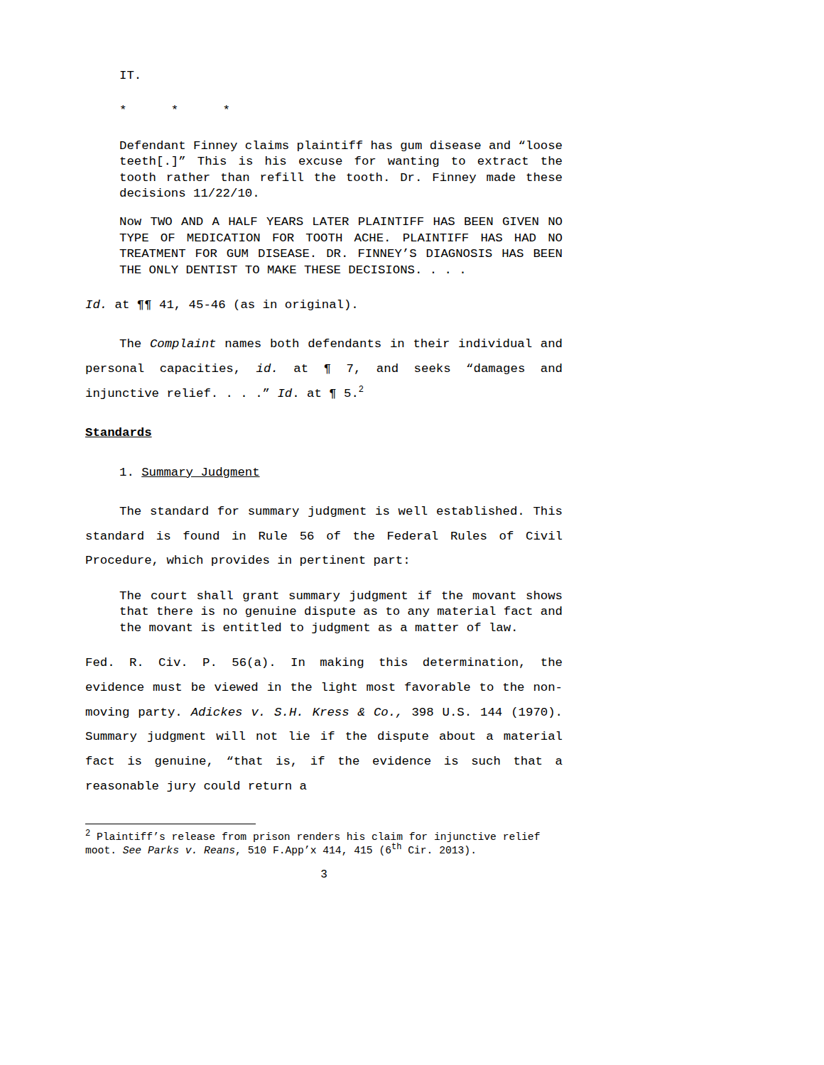IT.
* * *
Defendant Finney claims plaintiff has gum disease and “loose teeth[.]” This is his excuse for wanting to extract the tooth rather than refill the tooth. Dr. Finney made these decisions 11/22/10.
Now TWO AND A HALF YEARS LATER PLAINTIFF HAS BEEN GIVEN NO TYPE OF MEDICATION FOR TOOTH ACHE. PLAINTIFF HAS HAD NO TREATMENT FOR GUM DISEASE. DR. FINNEY’S DIAGNOSIS HAS BEEN THE ONLY DENTIST TO MAKE THESE DECISIONS. . . .
Id. at ¶¶ 41, 45-46 (as in original).
The Complaint names both defendants in their individual and personal capacities, id. at ¶ 7, and seeks “damages and injunctive relief. . . .” Id. at ¶ 5.2
Standards
1. Summary Judgment
The standard for summary judgment is well established. This standard is found in Rule 56 of the Federal Rules of Civil Procedure, which provides in pertinent part:
The court shall grant summary judgment if the movant shows that there is no genuine dispute as to any material fact and the movant is entitled to judgment as a matter of law.
Fed. R. Civ. P. 56(a). In making this determination, the evidence must be viewed in the light most favorable to the non-moving party. Adickes v. S.H. Kress & Co., 398 U.S. 144 (1970). Summary judgment will not lie if the dispute about a material fact is genuine, “that is, if the evidence is such that a reasonable jury could return a
2 Plaintiff’s release from prison renders his claim for injunctive relief moot. See Parks v. Reans, 510 F.App’x 414, 415 (6th Cir. 2013).
3